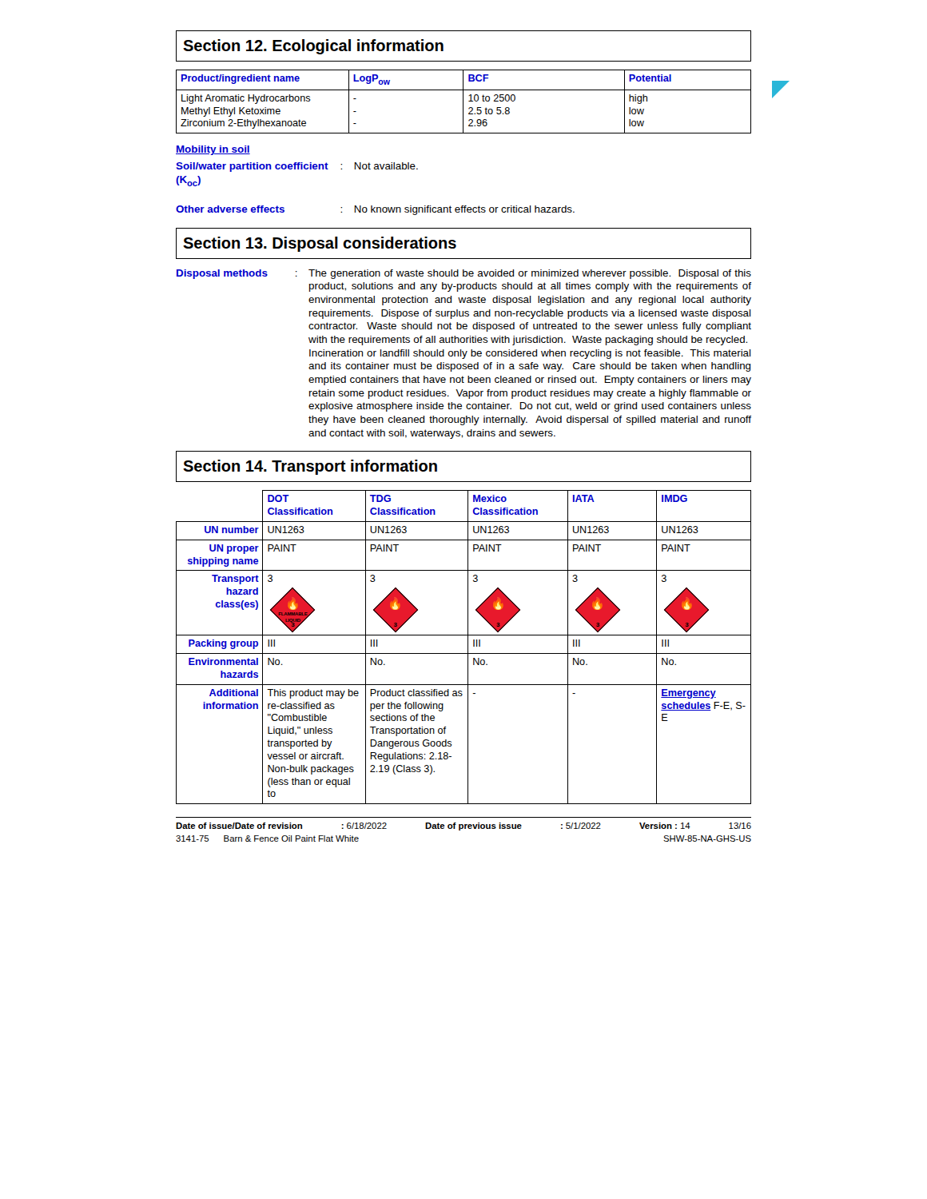Section 12. Ecological information
| Product/ingredient name | LogP ow | BCF | Potential |
| --- | --- | --- | --- |
| Light Aromatic Hydrocarbons Methyl Ethyl Ketoxime Zirconium 2-Ethylhexanoate | - - - | 10 to 2500 2.5 to 5.8 2.96 | high low low |
Mobility in soil
Soil/water partition coefficient (Koc)
:
Not available.
Other adverse effects
:
No known significant effects or critical hazards.
Section 13. Disposal considerations
| Disposal methods | : | The generation of waste should be avoided or minimized wherever possible. Disposal of this product, solutions and any by-products should at all times comply with the requirements of environmental protection and waste disposal legislation and any regional local authority requirements. Dispose of surplus and non-recyclable products via a licensed waste disposal contractor. Waste should not be disposed of untreated to the sewer unless fully compliant with the requirements of all authorities with jurisdiction. Waste packaging should be recycled. Incineration or landfill should only be considered when recycling is not feasible. This material and its container must be disposed of in a safe way. Care should be taken when handling emptied containers that have not been cleaned or rinsed out. Empty containers or liners may retain some product residues. Vapor from product residues may create a highly flammable or explosive atmosphere inside the container. Do not cut, weld or grind used containers unless they have been cleaned thoroughly internally. Avoid dispersal of spilled material and runoff and contact with soil, waterways, drains and sewers. |
Section 14. Transport information
| | DOT Classification | TDG Classification | Mexico Classification | IATA | IMDG |
| --- | --- | --- | --- | --- | --- |
| UN number | UN1263 | UN1263 | UN1263 | UN1263 | UN1263 |
| UN proper shipping name | PAINT | PAINT | PAINT | PAINT | PAINT |
| Transport hazard class(es) | 3 🔥 FLAMMABLE LIQUID 3 | 3 🔥 3 | 3 🔥 3 | 3 🔥 3 | 3 🔥 3 |
| Packing group | III | III | III | III | III |
| Environmental hazards | No. | No. | No. | No. | No. |
| Additional information | This product may be re-classified as "Combustible Liquid," unless transported by vessel or aircraft. Non-bulk packages (less than or equal to | Product classified as per the following sections of the Transportation of Dangerous Goods Regulations: 2.18-2.19 (Class 3). | - | - | Emergency schedules F-E, S-E |
Date of issue/Date of revision : 6/18/2022 Date of previous issue : 5/1/2022 Version : 14 13/16
3141-75 Barn & Fence Oil Paint Flat White SHW-85-NA-GHS-US